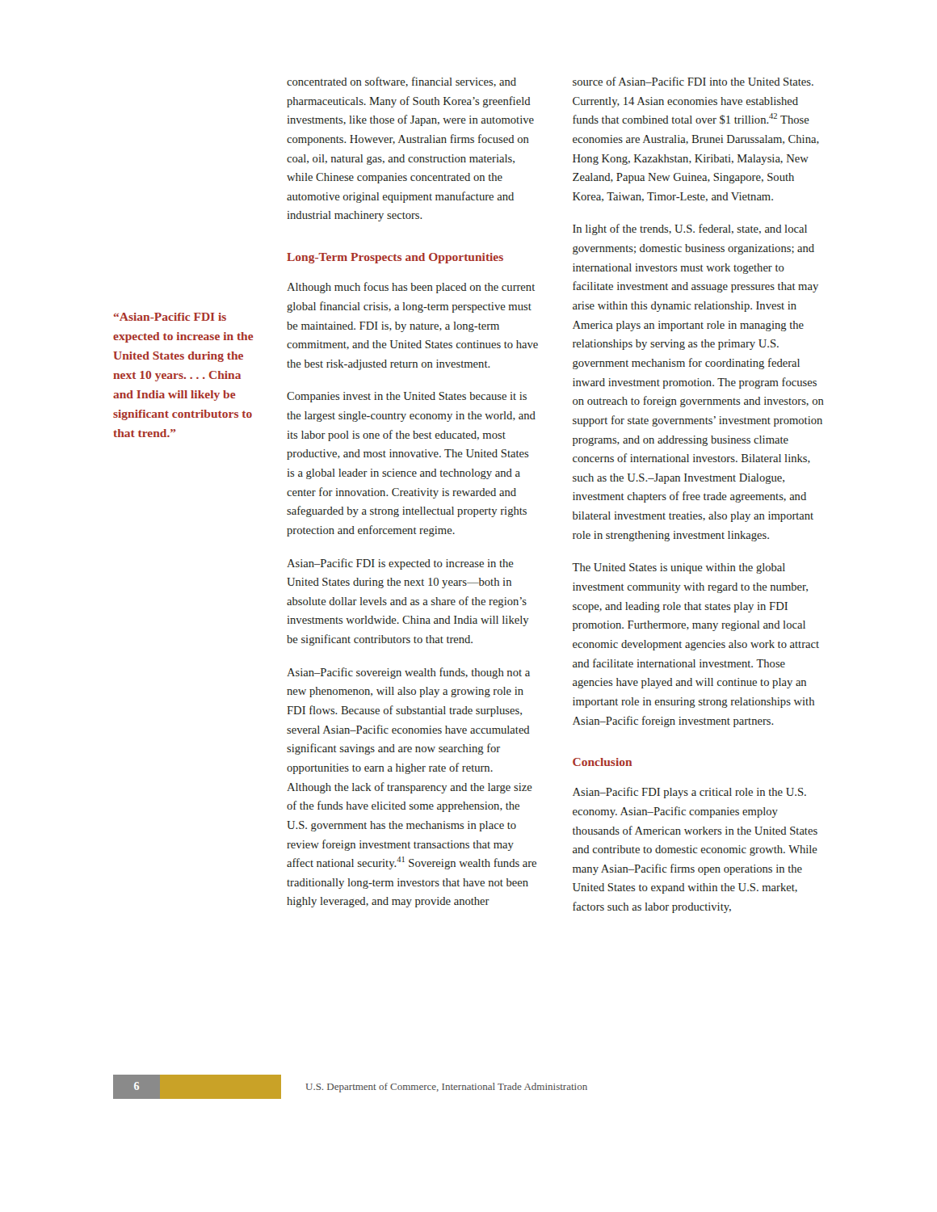“Asian-Pacific FDI is expected to increase in the United States during the next 10 years. . . . China and India will likely be significant contributors to that trend.”
concentrated on software, financial services, and pharmaceuticals. Many of South Korea’s greenfield investments, like those of Japan, were in automotive components. However, Australian firms focused on coal, oil, natural gas, and construction materials, while Chinese companies concentrated on the automotive original equipment manufacture and industrial machinery sectors.
Long-Term Prospects and Opportunities
Although much focus has been placed on the current global financial crisis, a long-term perspective must be maintained. FDI is, by nature, a long-term commitment, and the United States continues to have the best risk-adjusted return on investment.
Companies invest in the United States because it is the largest single-country economy in the world, and its labor pool is one of the best educated, most productive, and most innovative. The United States is a global leader in science and technology and a center for innovation. Creativity is rewarded and safeguarded by a strong intellectual property rights protection and enforcement regime.
Asian–Pacific FDI is expected to increase in the United States during the next 10 years—both in absolute dollar levels and as a share of the region’s investments worldwide. China and India will likely be significant contributors to that trend.
Asian–Pacific sovereign wealth funds, though not a new phenomenon, will also play a growing role in FDI flows. Because of substantial trade surpluses, several Asian–Pacific economies have accumulated significant savings and are now searching for opportunities to earn a higher rate of return. Although the lack of transparency and the large size of the funds have elicited some apprehension, the U.S. government has the mechanisms in place to review foreign investment transactions that may affect national security.41 Sovereign wealth funds are traditionally long-term investors that have not been highly leveraged, and may provide another
source of Asian–Pacific FDI into the United States. Currently, 14 Asian economies have established funds that combined total over $1 trillion.42 Those economies are Australia, Brunei Darussalam, China, Hong Kong, Kazakhstan, Kiribati, Malaysia, New Zealand, Papua New Guinea, Singapore, South Korea, Taiwan, Timor-Leste, and Vietnam.
In light of the trends, U.S. federal, state, and local governments; domestic business organizations; and international investors must work together to facilitate investment and assuage pressures that may arise within this dynamic relationship. Invest in America plays an important role in managing the relationships by serving as the primary U.S. government mechanism for coordinating federal inward investment promotion. The program focuses on outreach to foreign governments and investors, on support for state governments’ investment promotion programs, and on addressing business climate concerns of international investors. Bilateral links, such as the U.S.–Japan Investment Dialogue, investment chapters of free trade agreements, and bilateral investment treaties, also play an important role in strengthening investment linkages.
The United States is unique within the global investment community with regard to the number, scope, and leading role that states play in FDI promotion. Furthermore, many regional and local economic development agencies also work to attract and facilitate international investment. Those agencies have played and will continue to play an important role in ensuring strong relationships with Asian–Pacific foreign investment partners.
Conclusion
Asian–Pacific FDI plays a critical role in the U.S. economy. Asian–Pacific companies employ thousands of American workers in the United States and contribute to domestic economic growth. While many Asian–Pacific firms open operations in the United States to expand within the U.S. market, factors such as labor productivity,
6
U.S. Department of Commerce, International Trade Administration